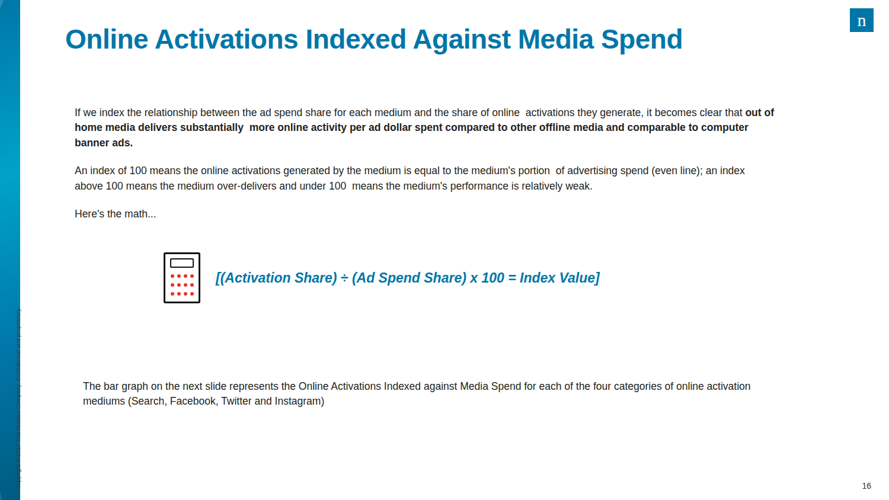Copyright © 2017 The Nielsen Company. Confidential and proprietary.
n
Online Activations Indexed Against Media Spend
If we index the relationship between the ad spend share for each medium and the share of online activations they generate, it becomes clear that out of home media delivers substantially more online activity per ad dollar spent compared to other offline media and comparable to computer banner ads.
An index of 100 means the online activations generated by the medium is equal to the medium's portion of advertising spend (even line); an index above 100 means the medium over-delivers and under 100 means the medium's performance is relatively weak.
Here's the math...
[(Activation Share) ÷ (Ad Spend Share) x 100 = Index Value]
The bar graph on the next slide represents the Online Activations Indexed against Media Spend for each of the four categories of online activation mediums (Search, Facebook, Twitter and Instagram)
16